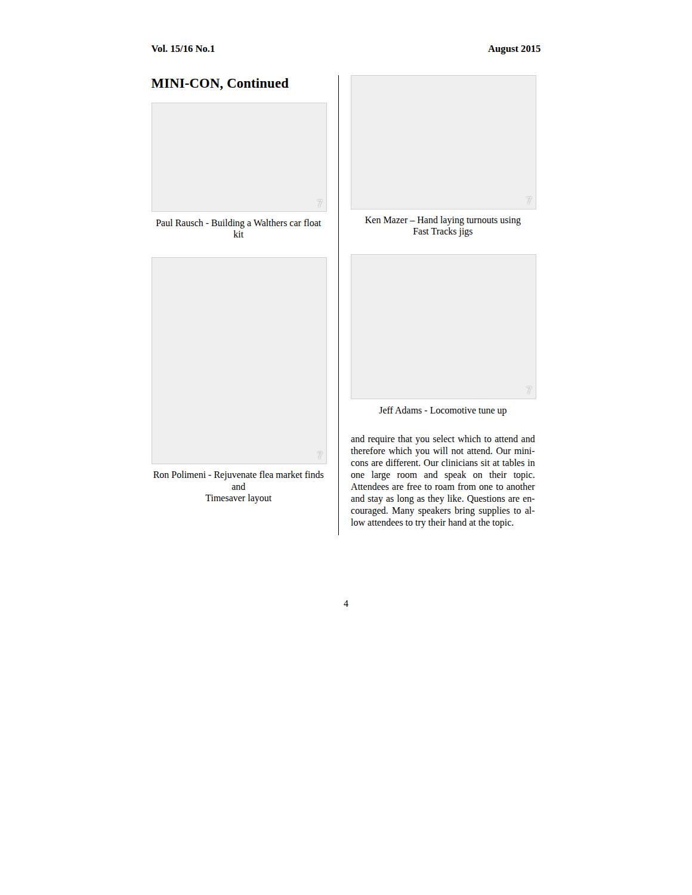Vol. 15/16 No.1 August 2015
MINI-CON, Continued
Paul Rausch - Building a Walthers car float kit
Ron Polimeni - Rejuvenate flea market finds and
Timesaver layout
Ken Mazer – Hand laying turnouts using
Fast Tracks jigs
Jeff Adams - Locomotive tune up
and require that you select which to attend and therefore which you will not attend. Our mini-cons are different. Our clinicians sit at tables in one large room and speak on their topic. Attendees are free to roam from one to another and stay as long as they like. Questions are encouraged. Many speakers bring supplies to allow attendees to try their hand at the topic.
4